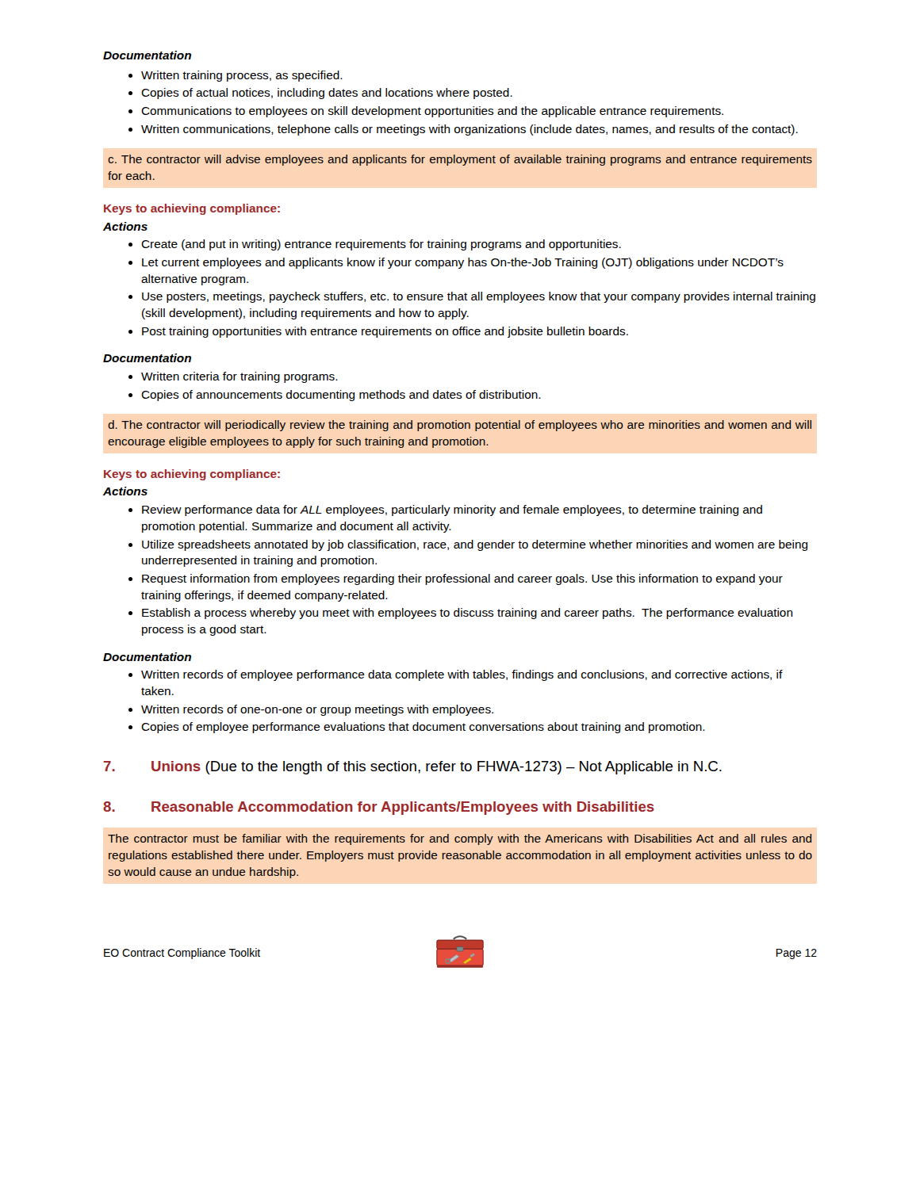Documentation
Written training process, as specified.
Copies of actual notices, including dates and locations where posted.
Communications to employees on skill development opportunities and the applicable entrance requirements.
Written communications, telephone calls or meetings with organizations (include dates, names, and results of the contact).
c. The contractor will advise employees and applicants for employment of available training programs and entrance requirements for each.
Keys to achieving compliance:
Actions
Create (and put in writing) entrance requirements for training programs and opportunities.
Let current employees and applicants know if your company has On-the-Job Training (OJT) obligations under NCDOT’s alternative program.
Use posters, meetings, paycheck stuffers, etc. to ensure that all employees know that your company provides internal training (skill development), including requirements and how to apply.
Post training opportunities with entrance requirements on office and jobsite bulletin boards.
Documentation
Written criteria for training programs.
Copies of announcements documenting methods and dates of distribution.
d. The contractor will periodically review the training and promotion potential of employees who are minorities and women and will encourage eligible employees to apply for such training and promotion.
Keys to achieving compliance:
Actions
Review performance data for ALL employees, particularly minority and female employees, to determine training and promotion potential. Summarize and document all activity.
Utilize spreadsheets annotated by job classification, race, and gender to determine whether minorities and women are being underrepresented in training and promotion.
Request information from employees regarding their professional and career goals. Use this information to expand your training offerings, if deemed company-related.
Establish a process whereby you meet with employees to discuss training and career paths. The performance evaluation process is a good start.
Documentation
Written records of employee performance data complete with tables, findings and conclusions, and corrective actions, if taken.
Written records of one-on-one or group meetings with employees.
Copies of employee performance evaluations that document conversations about training and promotion.
7. Unions (Due to the length of this section, refer to FHWA-1273) – Not Applicable in N.C.
8. Reasonable Accommodation for Applicants/Employees with Disabilities
The contractor must be familiar with the requirements for and comply with the Americans with Disabilities Act and all rules and regulations established there under. Employers must provide reasonable accommodation in all employment activities unless to do so would cause an undue hardship.
EO Contract Compliance Toolkit
Page 12